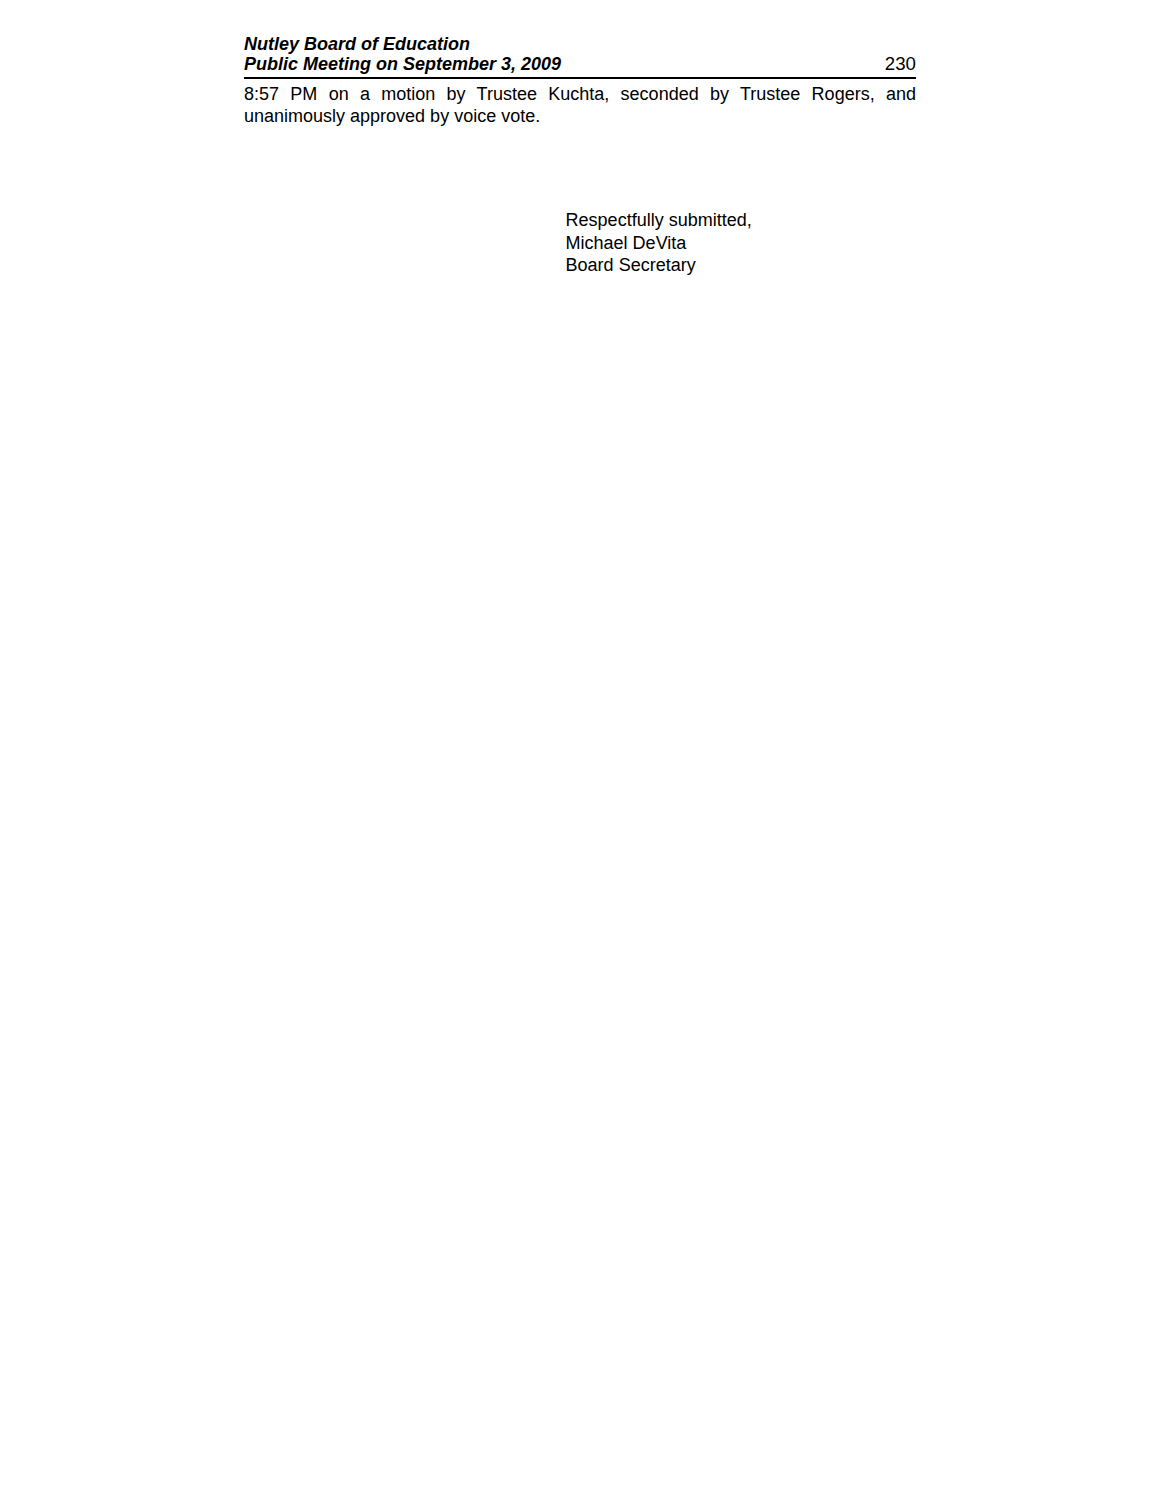Nutley Board of Education
Public Meeting on September 3, 2009
230
8:57 PM on a motion by Trustee Kuchta, seconded by Trustee Rogers, and unanimously approved by voice vote.
Respectfully submitted,
Michael DeVita
Board Secretary